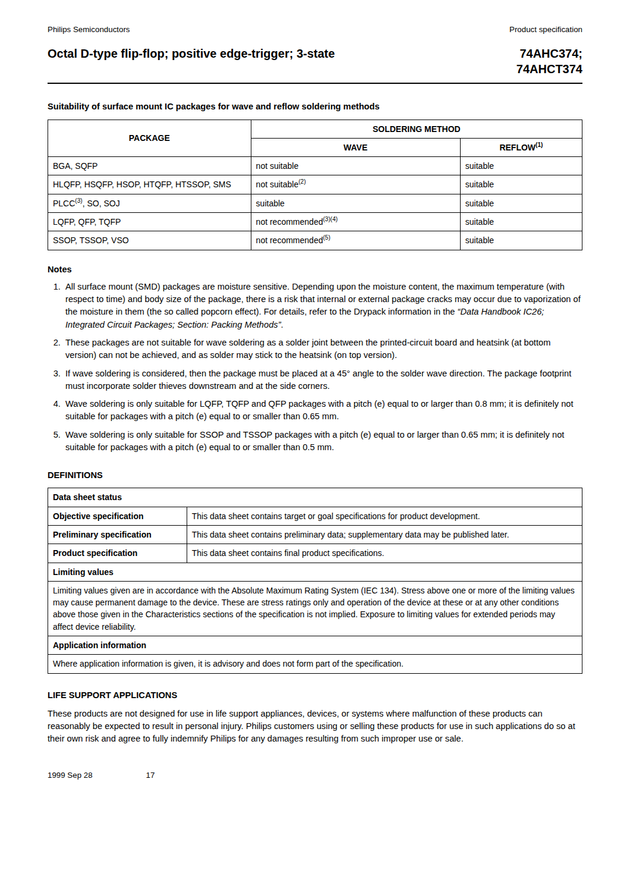Philips Semiconductors Product specification
Octal D-type flip-flop; positive edge-trigger; 3-state
74AHC374;
74AHCT374
Suitability of surface mount IC packages for wave and reflow soldering methods
| PACKAGE | SOLDERING METHOD |
| --- | --- |
| WAVE | REFLOW (1) |
| BGA, SQFP | not suitable | suitable |
| HLQFP, HSQFP, HSOP, HTQFP, HTSSOP, SMS | not suitable (2) | suitable |
| PLCC (3) , SO, SOJ | suitable | suitable |
| LQFP, QFP, TQFP | not recommended (3)(4) | suitable |
| SSOP, TSSOP, VSO | not recommended (5) | suitable |
Notes
All surface mount (SMD) packages are moisture sensitive. Depending upon the moisture content, the maximum temperature (with respect to time) and body size of the package, there is a risk that internal or external package cracks may occur due to vaporization of the moisture in them (the so called popcorn effect). For details, refer to the Drypack information in the “Data Handbook IC26; Integrated Circuit Packages; Section: Packing Methods”.
These packages are not suitable for wave soldering as a solder joint between the printed-circuit board and heatsink (at bottom version) can not be achieved, and as solder may stick to the heatsink (on top version).
If wave soldering is considered, then the package must be placed at a 45° angle to the solder wave direction. The package footprint must incorporate solder thieves downstream and at the side corners.
Wave soldering is only suitable for LQFP, TQFP and QFP packages with a pitch (e) equal to or larger than 0.8 mm; it is definitely not suitable for packages with a pitch (e) equal to or smaller than 0.65 mm.
Wave soldering is only suitable for SSOP and TSSOP packages with a pitch (e) equal to or larger than 0.65 mm; it is definitely not suitable for packages with a pitch (e) equal to or smaller than 0.5 mm.
DEFINITIONS
| Data sheet status |
| Objective specification | This data sheet contains target or goal specifications for product development. |
| Preliminary specification | This data sheet contains preliminary data; supplementary data may be published later. |
| Product specification | This data sheet contains final product specifications. |
| Limiting values |
| Limiting values given are in accordance with the Absolute Maximum Rating System (IEC 134). Stress above one or more of the limiting values may cause permanent damage to the device. These are stress ratings only and operation of the device at these or at any other conditions above those given in the Characteristics sections of the specification is not implied. Exposure to limiting values for extended periods may affect device reliability. |
| Application information |
| Where application information is given, it is advisory and does not form part of the specification. |
LIFE SUPPORT APPLICATIONS
These products are not designed for use in life support appliances, devices, or systems where malfunction of these products can reasonably be expected to result in personal injury. Philips customers using or selling these products for use in such applications do so at their own risk and agree to fully indemnify Philips for any damages resulting from such improper use or sale.
1999 Sep 28 17